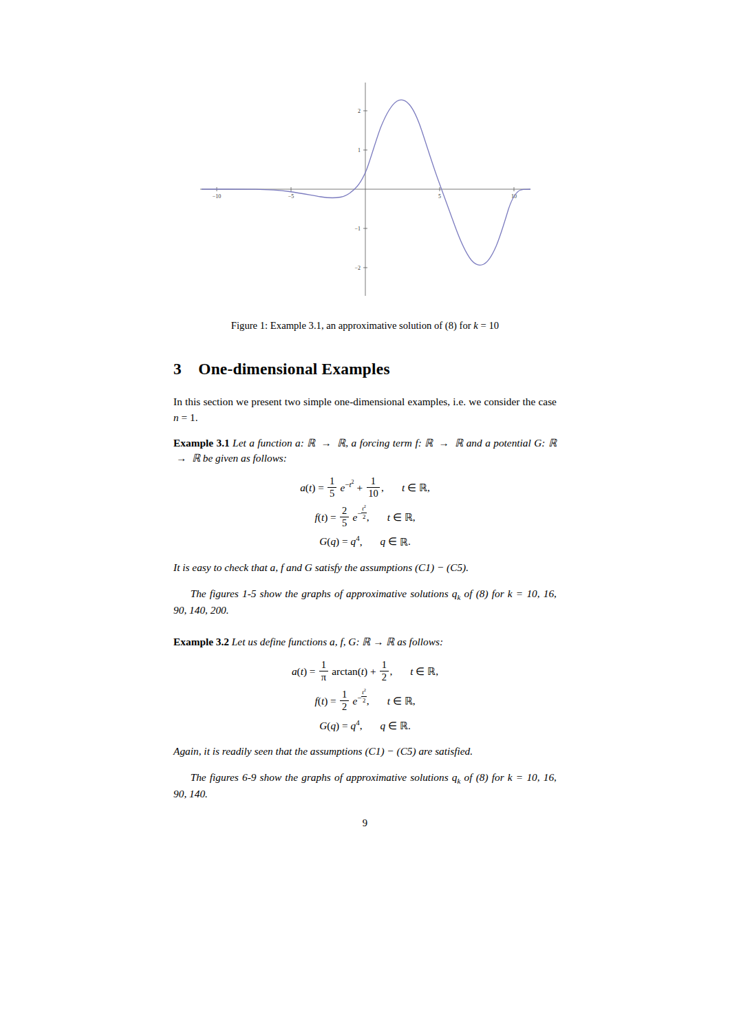−10 −5 5 10 1 2 −1 −2
Figure 1: Example 3.1, an approximative solution of (8) for k = 10
3 One-dimensional Examples
In this section we present two simple one-dimensional examples, i.e. we consider the case n = 1.
Example 3.1 Let a function a: → , a forcing term f: → and a potential G: → be given as follows:
a(t) = 15 e−t2 + 110, t ∈ , f(t) = 25 e−t22, t ∈ , G(q) = q4, q ∈ .
It is easy to check that a, f and G satisfy the assumptions (C1) − (C5).
The figures 1-5 show the graphs of approximative solutions qk of (8) for k = 10, 16, 90, 140, 200.
Example 3.2 Let us define functions a, f, G: → as follows:
a(t) = 1 π arctan(t) + 12, t ∈ , f(t) = 12 e−t22, t ∈ , G(q) = q4, q ∈ .
Again, it is readily seen that the assumptions (C1) − (C5) are satisfied.
The figures 6-9 show the graphs of approximative solutions qk of (8) for k = 10, 16, 90, 140.
9